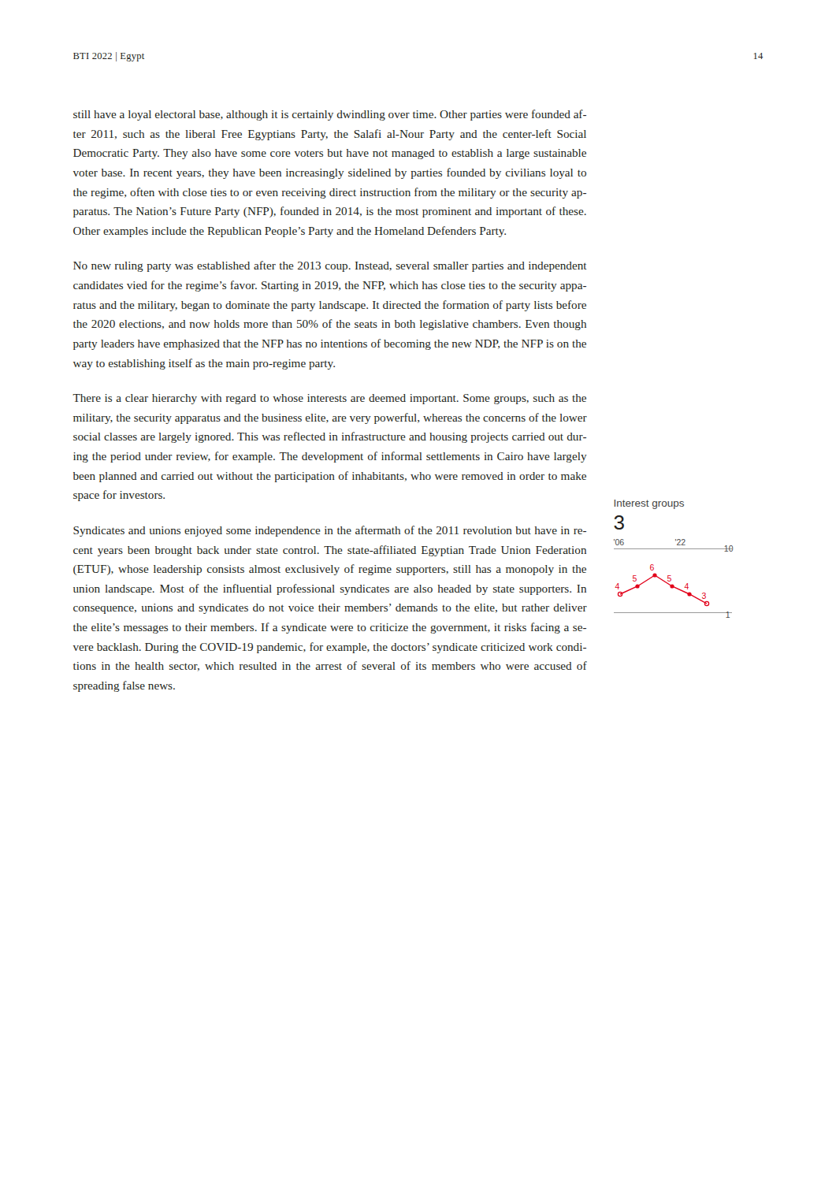BTI 2022 | Egypt
14
still have a loyal electoral base, although it is certainly dwindling over time. Other parties were founded after 2011, such as the liberal Free Egyptians Party, the Salafi al-Nour Party and the center-left Social Democratic Party. They also have some core voters but have not managed to establish a large sustainable voter base. In recent years, they have been increasingly sidelined by parties founded by civilians loyal to the regime, often with close ties to or even receiving direct instruction from the military or the security apparatus. The Nation’s Future Party (NFP), founded in 2014, is the most prominent and important of these. Other examples include the Republican People’s Party and the Homeland Defenders Party.
No new ruling party was established after the 2013 coup. Instead, several smaller parties and independent candidates vied for the regime’s favor. Starting in 2019, the NFP, which has close ties to the security apparatus and the military, began to dominate the party landscape. It directed the formation of party lists before the 2020 elections, and now holds more than 50% of the seats in both legislative chambers. Even though party leaders have emphasized that the NFP has no intentions of becoming the new NDP, the NFP is on the way to establishing itself as the main pro-regime party.
There is a clear hierarchy with regard to whose interests are deemed important. Some groups, such as the military, the security apparatus and the business elite, are very powerful, whereas the concerns of the lower social classes are largely ignored. This was reflected in infrastructure and housing projects carried out during the period under review, for example. The development of informal settlements in Cairo have largely been planned and carried out without the participation of inhabitants, who were removed in order to make space for investors.
Syndicates and unions enjoyed some independence in the aftermath of the 2011 revolution but have in recent years been brought back under state control. The state-affiliated Egyptian Trade Union Federation (ETUF), whose leadership consists almost exclusively of regime supporters, still has a monopoly in the union landscape. Most of the influential professional syndicates are also headed by state supporters. In consequence, unions and syndicates do not voice their members’ demands to the elite, but rather deliver the elite’s messages to their members. If a syndicate were to criticize the government, it risks facing a severe backlash. During the COVID-19 pandemic, for example, the doctors’ syndicate criticized work conditions in the health sector, which resulted in the arrest of several of its members who were accused of spreading false news.
Interest groups
3
'06
'22
10
1
4 5 6 5 4 3